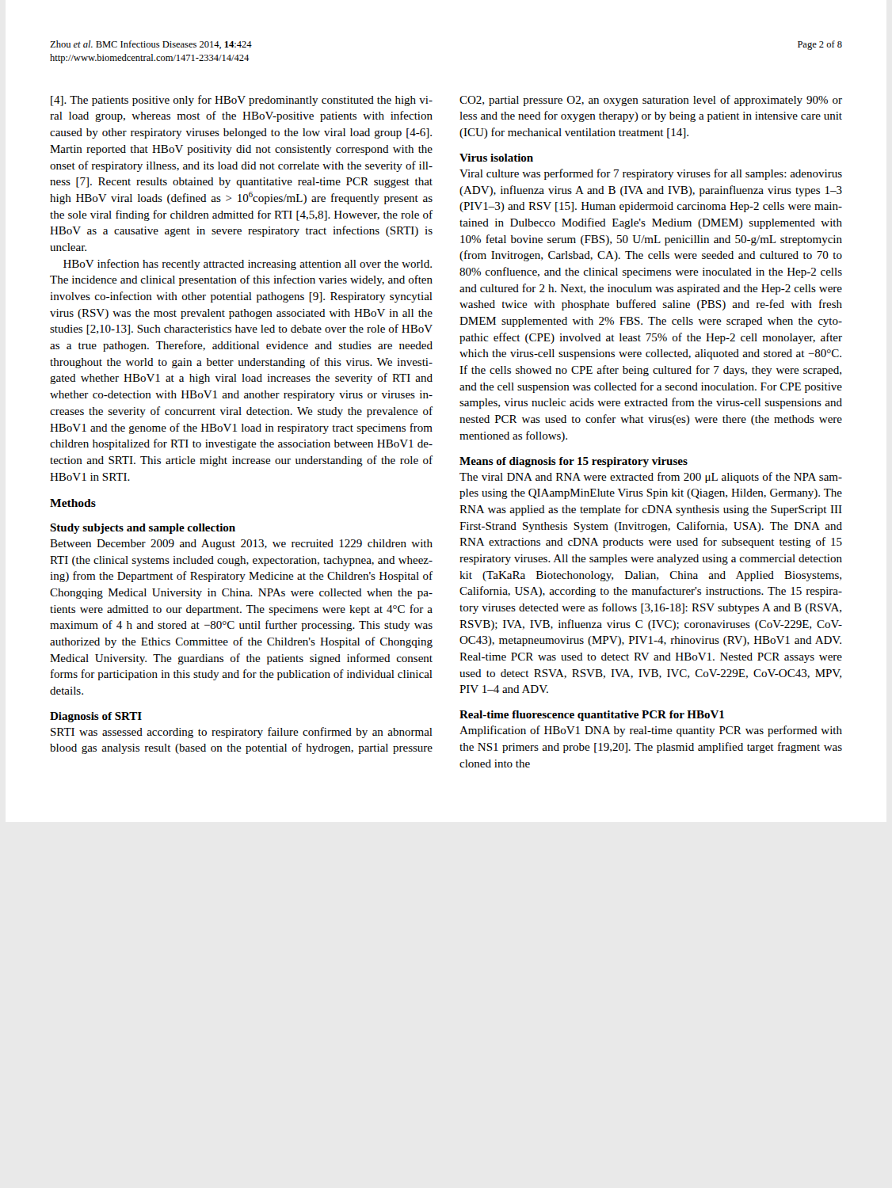Zhou et al. BMC Infectious Diseases 2014, 14:424
http://www.biomedcentral.com/1471-2334/14/424
Page 2 of 8
[4]. The patients positive only for HBoV predominantly constituted the high viral load group, whereas most of the HBoV-positive patients with infection caused by other respiratory viruses belonged to the low viral load group [4-6]. Martin reported that HBoV positivity did not consistently correspond with the onset of respiratory illness, and its load did not correlate with the severity of illness [7]. Recent results obtained by quantitative real-time PCR suggest that high HBoV viral loads (defined as > 106copies/mL) are frequently present as the sole viral finding for children admitted for RTI [4,5,8]. However, the role of HBoV as a causative agent in severe respiratory tract infections (SRTI) is unclear.
HBoV infection has recently attracted increasing attention all over the world. The incidence and clinical presentation of this infection varies widely, and often involves co-infection with other potential pathogens [9]. Respiratory syncytial virus (RSV) was the most prevalent pathogen associated with HBoV in all the studies [2,10-13]. Such characteristics have led to debate over the role of HBoV as a true pathogen. Therefore, additional evidence and studies are needed throughout the world to gain a better understanding of this virus. We investigated whether HBoV1 at a high viral load increases the severity of RTI and whether co-detection with HBoV1 and another respiratory virus or viruses increases the severity of concurrent viral detection. We study the prevalence of HBoV1 and the genome of the HBoV1 load in respiratory tract specimens from children hospitalized for RTI to investigate the association between HBoV1 detection and SRTI. This article might increase our understanding of the role of HBoV1 in SRTI.
Methods
Study subjects and sample collection
Between December 2009 and August 2013, we recruited 1229 children with RTI (the clinical systems included cough, expectoration, tachypnea, and wheezing) from the Department of Respiratory Medicine at the Children's Hospital of Chongqing Medical University in China. NPAs were collected when the patients were admitted to our department. The specimens were kept at 4°C for a maximum of 4 h and stored at −80°C until further processing. This study was authorized by the Ethics Committee of the Children's Hospital of Chongqing Medical University. The guardians of the patients signed informed consent forms for participation in this study and for the publication of individual clinical details.
Diagnosis of SRTI
SRTI was assessed according to respiratory failure confirmed by an abnormal blood gas analysis result (based on the potential of hydrogen, partial pressure CO2, partial pressure O2, an oxygen saturation level of approximately 90% or less and the need for oxygen therapy) or by being a patient in intensive care unit (ICU) for mechanical ventilation treatment [14].
Virus isolation
Viral culture was performed for 7 respiratory viruses for all samples: adenovirus (ADV), influenza virus A and B (IVA and IVB), parainfluenza virus types 1–3 (PIV1–3) and RSV [15]. Human epidermoid carcinoma Hep-2 cells were maintained in Dulbecco Modified Eagle's Medium (DMEM) supplemented with 10% fetal bovine serum (FBS), 50 U/mL penicillin and 50-g/mL streptomycin (from Invitrogen, Carlsbad, CA). The cells were seeded and cultured to 70 to 80% confluence, and the clinical specimens were inoculated in the Hep-2 cells and cultured for 2 h. Next, the inoculum was aspirated and the Hep-2 cells were washed twice with phosphate buffered saline (PBS) and re-fed with fresh DMEM supplemented with 2% FBS. The cells were scraped when the cytopathic effect (CPE) involved at least 75% of the Hep-2 cell monolayer, after which the virus-cell suspensions were collected, aliquoted and stored at −80°C. If the cells showed no CPE after being cultured for 7 days, they were scraped, and the cell suspension was collected for a second inoculation. For CPE positive samples, virus nucleic acids were extracted from the virus-cell suspensions and nested PCR was used to confer what virus(es) were there (the methods were mentioned as follows).
Means of diagnosis for 15 respiratory viruses
The viral DNA and RNA were extracted from 200 μL aliquots of the NPA samples using the QIAampMinElute Virus Spin kit (Qiagen, Hilden, Germany). The RNA was applied as the template for cDNA synthesis using the SuperScript III First-Strand Synthesis System (Invitrogen, California, USA). The DNA and RNA extractions and cDNA products were used for subsequent testing of 15 respiratory viruses. All the samples were analyzed using a commercial detection kit (TaKaRa Biotechonology, Dalian, China and Applied Biosystems, California, USA), according to the manufacturer's instructions. The 15 respiratory viruses detected were as follows [3,16-18]: RSV subtypes A and B (RSVA, RSVB); IVA, IVB, influenza virus C (IVC); coronaviruses (CoV-229E, CoV-OC43), metapneumovirus (MPV), PIV1-4, rhinovirus (RV), HBoV1 and ADV. Real-time PCR was used to detect RV and HBoV1. Nested PCR assays were used to detect RSVA, RSVB, IVA, IVB, IVC, CoV-229E, CoV-OC43, MPV, PIV 1–4 and ADV.
Real-time fluorescence quantitative PCR for HBoV1
Amplification of HBoV1 DNA by real-time quantity PCR was performed with the NS1 primers and probe [19,20]. The plasmid amplified target fragment was cloned into the